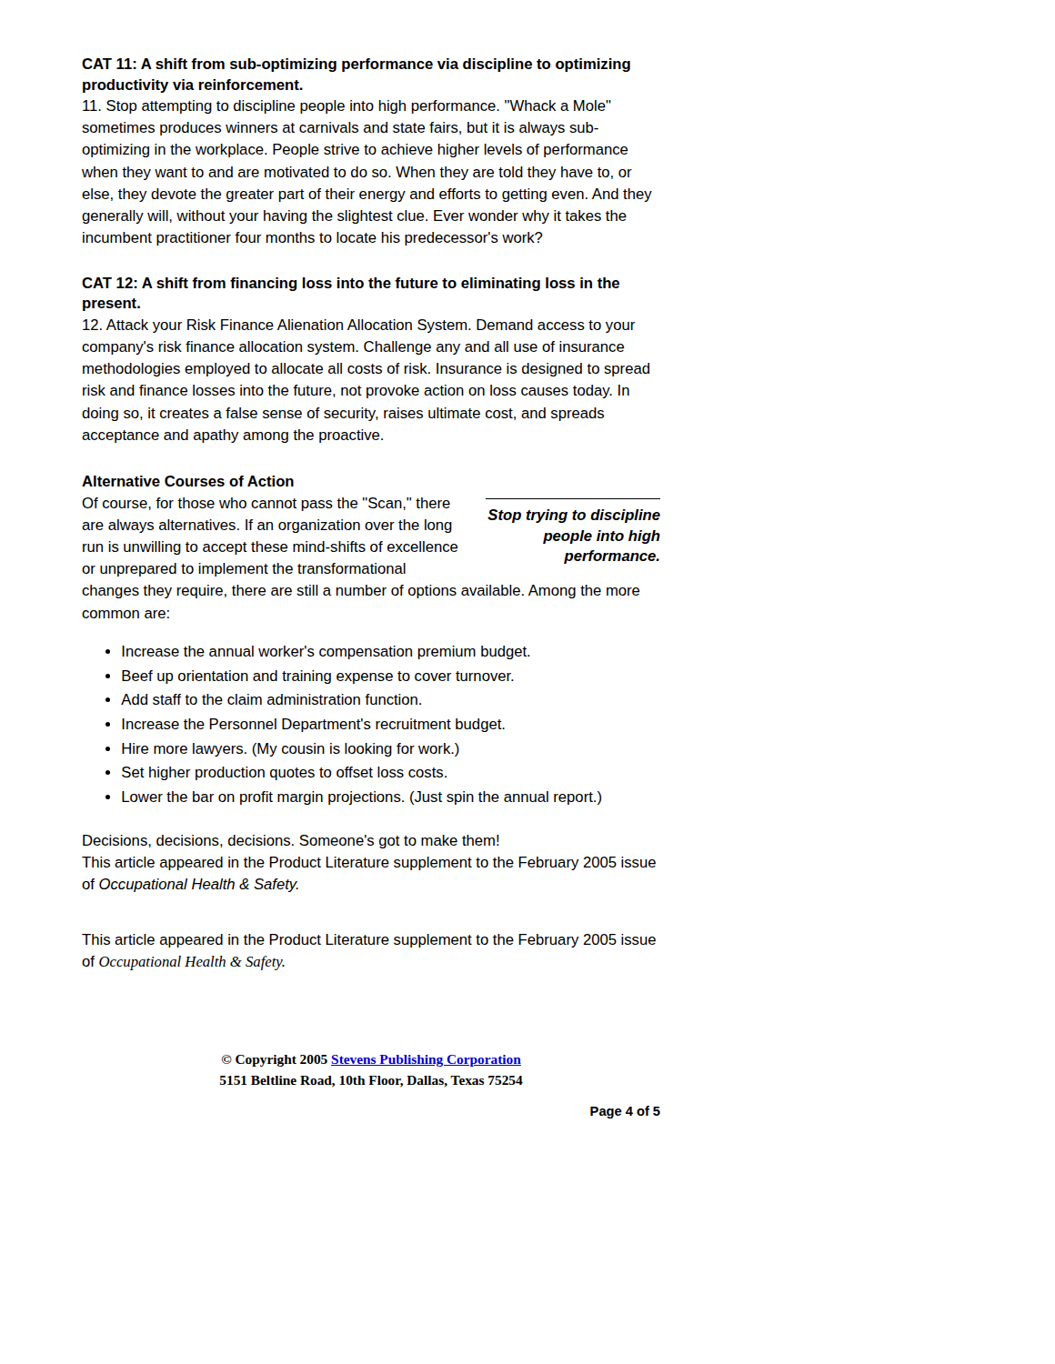CAT 11: A shift from sub-optimizing performance via discipline to optimizing productivity via reinforcement.
11. Stop attempting to discipline people into high performance. "Whack a Mole" sometimes produces winners at carnivals and state fairs, but it is always sub-optimizing in the workplace. People strive to achieve higher levels of performance when they want to and are motivated to do so. When they are told they have to, or else, they devote the greater part of their energy and efforts to getting even. And they generally will, without your having the slightest clue. Ever wonder why it takes the incumbent practitioner four months to locate his predecessor's work?
CAT 12: A shift from financing loss into the future to eliminating loss in the present.
12. Attack your Risk Finance Alienation Allocation System. Demand access to your company's risk finance allocation system. Challenge any and all use of insurance methodologies employed to allocate all costs of risk. Insurance is designed to spread risk and finance losses into the future, not provoke action on loss causes today. In doing so, it creates a false sense of security, raises ultimate cost, and spreads acceptance and apathy among the proactive.
Alternative Courses of Action
Stop trying to discipline people into high performance.
Of course, for those who cannot pass the "Scan," there are always alternatives. If an organization over the long run is unwilling to accept these mind-shifts of excellence or unprepared to implement the transformational changes they require, there are still a number of options available. Among the more common are:
Increase the annual worker's compensation premium budget.
Beef up orientation and training expense to cover turnover.
Add staff to the claim administration function.
Increase the Personnel Department's recruitment budget.
Hire more lawyers. (My cousin is looking for work.)
Set higher production quotes to offset loss costs.
Lower the bar on profit margin projections. (Just spin the annual report.)
Decisions, decisions, decisions. Someone's got to make them!
This article appeared in the Product Literature supplement to the February 2005 issue of Occupational Health & Safety.
This article appeared in the Product Literature supplement to the February 2005 issue of Occupational Health & Safety.
© Copyright 2005 Stevens Publishing Corporation
5151 Beltline Road, 10th Floor, Dallas, Texas 75254
Page 4 of 5